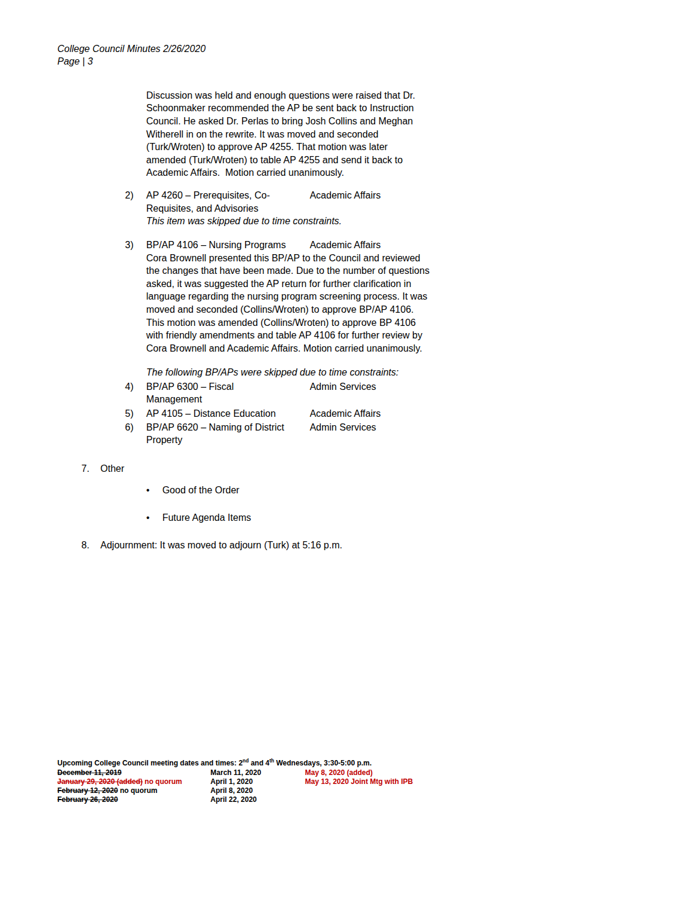College Council Minutes 2/26/2020
Page | 3
Discussion was held and enough questions were raised that Dr. Schoonmaker recommended the AP be sent back to Instruction Council. He asked Dr. Perlas to bring Josh Collins and Meghan Witherell in on the rewrite. It was moved and seconded (Turk/Wroten) to approve AP 4255. That motion was later amended (Turk/Wroten) to table AP 4255 and send it back to Academic Affairs. Motion carried unanimously.
2)
AP 4260 – Prerequisites, Co-Requisites, and Advisories
Academic Affairs
This item was skipped due to time constraints.
3)
BP/AP 4106 – Nursing Programs
Academic Affairs
Cora Brownell presented this BP/AP to the Council and reviewed the changes that have been made. Due to the number of questions asked, it was suggested the AP return for further clarification in language regarding the nursing program screening process. It was moved and seconded (Collins/Wroten) to approve BP/AP 4106. This motion was amended (Collins/Wroten) to approve BP 4106 with friendly amendments and table AP 4106 for further review by Cora Brownell and Academic Affairs. Motion carried unanimously.
The following BP/APs were skipped due to time constraints:
4)
BP/AP 6300 – Fiscal Management
Admin Services
5)
AP 4105 – Distance Education
Academic Affairs
6)
BP/AP 6620 – Naming of District Property
Admin Services
7. Other
Good of the Order
Future Agenda Items
8. Adjournment: It was moved to adjourn (Turk) at 5:16 p.m.
Upcoming College Council meeting dates and times: 2nd and 4th Wednesdays, 3:30-5:00 p.m.
| December 11, 2019 | March 11, 2020 | May 8, 2020 (added) |
| January 29, 2020 (added) no quorum | April 1, 2020 | May 13, 2020 Joint Mtg with IPB |
| February 12, 2020 no quorum | April 8, 2020 | |
| February 26, 2020 | April 22, 2020 | |